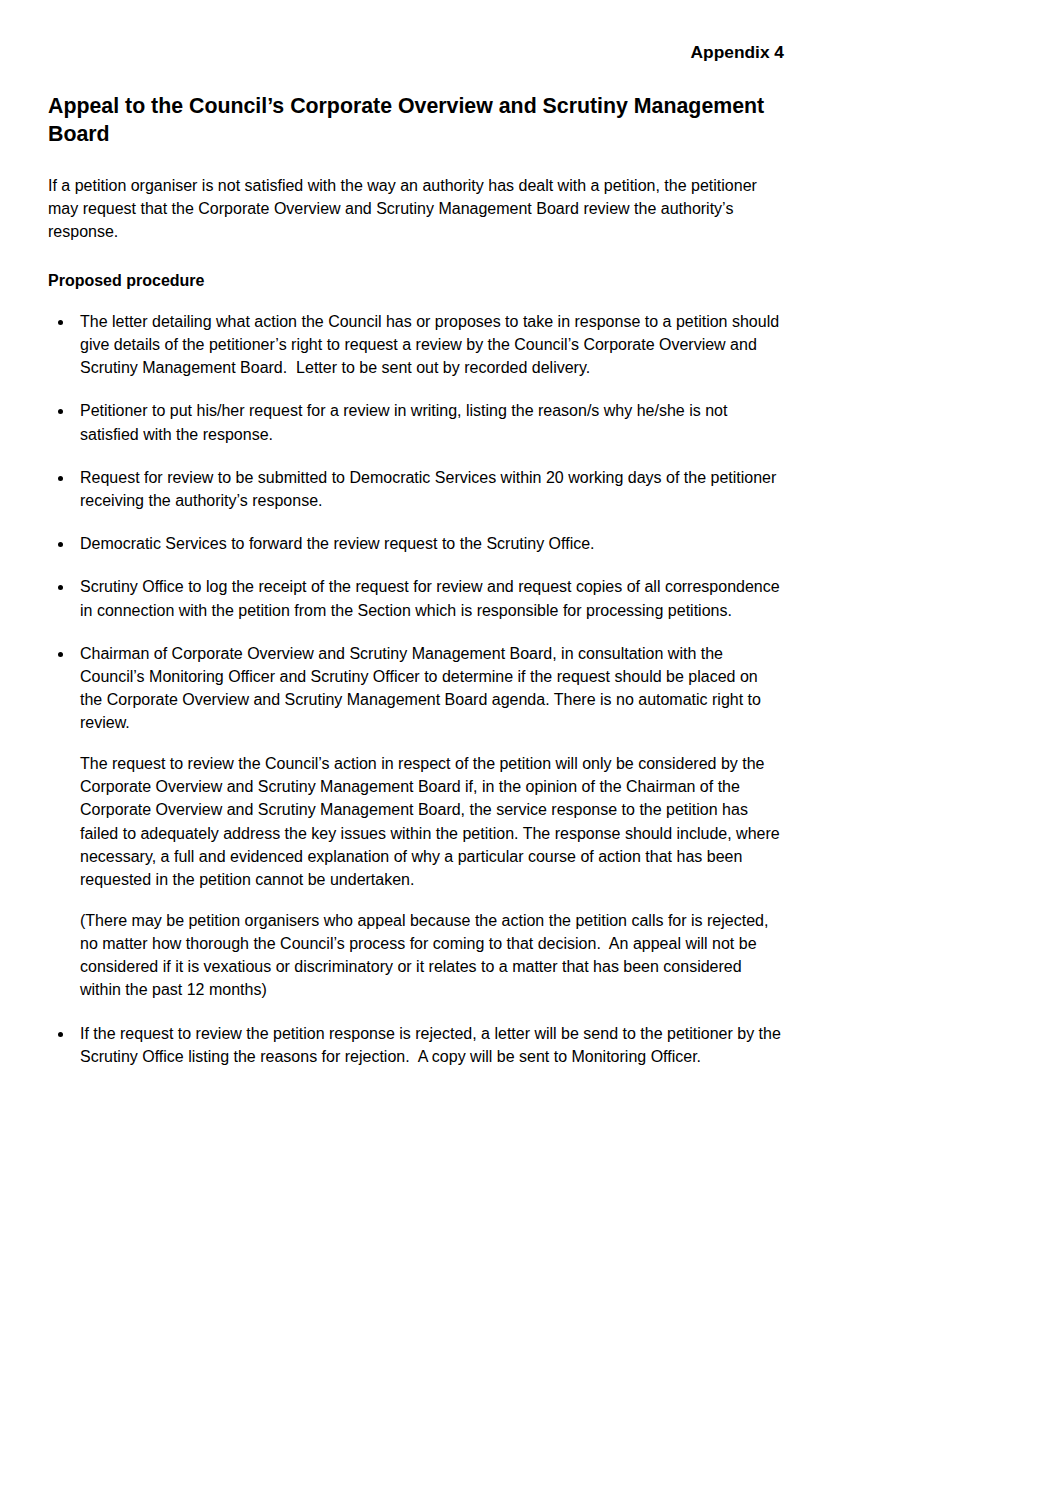Appendix 4
Appeal to the Council’s Corporate Overview and Scrutiny Management Board
If a petition organiser is not satisfied with the way an authority has dealt with a petition, the petitioner may request that the Corporate Overview and Scrutiny Management Board review the authority’s response.
Proposed procedure
The letter detailing what action the Council has or proposes to take in response to a petition should give details of the petitioner’s right to request a review by the Council’s Corporate Overview and Scrutiny Management Board. Letter to be sent out by recorded delivery.
Petitioner to put his/her request for a review in writing, listing the reason/s why he/she is not satisfied with the response.
Request for review to be submitted to Democratic Services within 20 working days of the petitioner receiving the authority’s response.
Democratic Services to forward the review request to the Scrutiny Office.
Scrutiny Office to log the receipt of the request for review and request copies of all correspondence in connection with the petition from the Section which is responsible for processing petitions.
Chairman of Corporate Overview and Scrutiny Management Board, in consultation with the Council’s Monitoring Officer and Scrutiny Officer to determine if the request should be placed on the Corporate Overview and Scrutiny Management Board agenda. There is no automatic right to review.
The request to review the Council’s action in respect of the petition will only be considered by the Corporate Overview and Scrutiny Management Board if, in the opinion of the Chairman of the Corporate Overview and Scrutiny Management Board, the service response to the petition has failed to adequately address the key issues within the petition. The response should include, where necessary, a full and evidenced explanation of why a particular course of action that has been requested in the petition cannot be undertaken.
(There may be petition organisers who appeal because the action the petition calls for is rejected, no matter how thorough the Council’s process for coming to that decision. An appeal will not be considered if it is vexatious or discriminatory or it relates to a matter that has been considered within the past 12 months)
If the request to review the petition response is rejected, a letter will be send to the petitioner by the Scrutiny Office listing the reasons for rejection. A copy will be sent to Monitoring Officer.